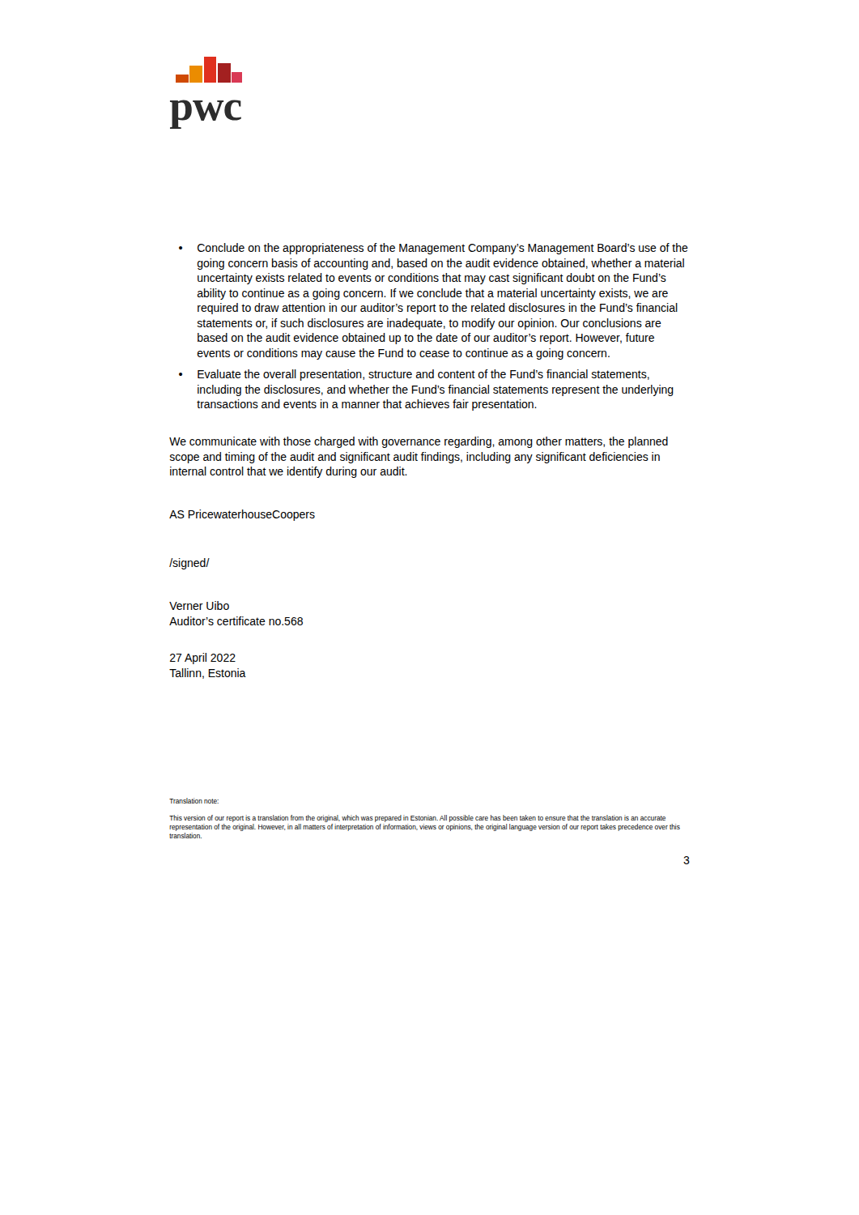pwc
Conclude on the appropriateness of the Management Company’s Management Board’s use of the going concern basis of accounting and, based on the audit evidence obtained, whether a material uncertainty exists related to events or conditions that may cast significant doubt on the Fund’s ability to continue as a going concern. If we conclude that a material uncertainty exists, we are required to draw attention in our auditor’s report to the related disclosures in the Fund’s financial statements or, if such disclosures are inadequate, to modify our opinion. Our conclusions are based on the audit evidence obtained up to the date of our auditor’s report. However, future events or conditions may cause the Fund to cease to continue as a going concern.
Evaluate the overall presentation, structure and content of the Fund’s financial statements, including the disclosures, and whether the Fund’s financial statements represent the underlying transactions and events in a manner that achieves fair presentation.
We communicate with those charged with governance regarding, among other matters, the planned scope and timing of the audit and significant audit findings, including any significant deficiencies in internal control that we identify during our audit.
AS PricewaterhouseCoopers
/signed/
Verner Uibo
Auditor’s certificate no.568
27 April 2022
Tallinn, Estonia
Translation note:
This version of our report is a translation from the original, which was prepared in Estonian. All possible care has been taken to ensure that the translation is an accurate representation of the original. However, in all matters of interpretation of information, views or opinions, the original language version of our report takes precedence over this translation.
3